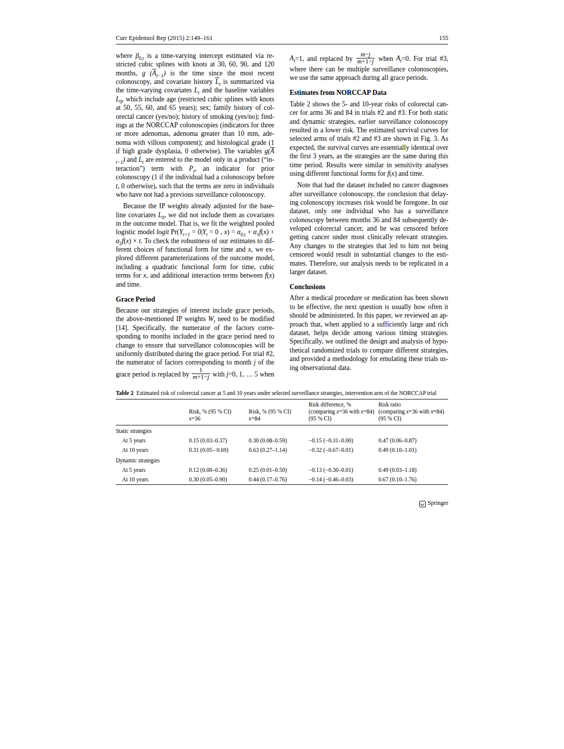Curr Epidemiol Rep (2015) 2:149–161
155
where β0,t is a time-varying intercept estimated via restricted cubic splines with knots at 30, 60, 90, and 120 months, g (At−1) is the time since the most recent colonoscopy, and covariate history Lt is summarized via the time-varying covariates Lt and the baseline variables L0, which include age (restricted cubic splines with knots at 50, 55, 60, and 65 years); sex; family history of colorectal cancer (yes/no); history of smoking (yes/no); findings at the NORCCAP colonoscopies (indicators for three or more adenomas, adenoma greater than 10 mm, adenoma with villous component); and histological grade (1 if high grade dysplasia, 0 otherwise). The variables g(At−1) and Lt are entered to the model only in a product (“interaction”) term with Pt, an indicator for prior colonoscopy (1 if the individual had a colonoscopy before t, 0 otherwise), such that the terms are zero in individuals who have not had a previous surveillance colonoscopy.
Because the IP weights already adjusted for the baseline covariates L0, we did not include them as covariates in the outcome model. That is, we fit the weighted pooled logistic model logit Pr(Yt+1 = 0|Yt = 0 , x) = α0,t + α1f(x) + α2f(x) × t. To check the robustness of our estimates to different choices of functional form for time and x, we explored different parameterizations of the outcome model, including a quadratic functional form for time, cubic terms for x, and additional interaction terms between f(x) and time.
Grace Period
Because our strategies of interest include grace periods, the above-mentioned IP weights Wt need to be modified [14]. Specifically, the numerator of the factors corresponding to months included in the grace period need to change to ensure that surveillance colonoscopies will be uniformly distributed during the grace period. For trial #2, the numerator of factors corresponding to month j of the grace period is replaced by 1 m+1−j with j=0, 1, … 5 when At=1, and replaced by m−j m+1−j when At=0. For trial #3, where there can be multiple surveillance colonoscopies, we use the same approach during all grace periods.
Estimates from NORCCAP Data
Table 2 shows the 5- and 10-year risks of colorectal cancer for arms 36 and 84 in trials #2 and #3. For both static and dynamic strategies, earlier surveillance colonoscopy resulted in a lower risk. The estimated survival curves for selected arms of trials #2 and #3 are shown in Fig. 3. As expected, the survival curves are essentially identical over the first 3 years, as the strategies are the same during this time period. Results were similar in sensitivity analyses using different functional forms for f(x) and time.
Note that had the dataset included no cancer diagnoses after surveillance colonoscopy, the conclusion that delaying colonoscopy increases risk would be foregone. In our dataset, only one individual who has a surveillance colonoscopy between months 36 and 84 subsequently developed colorectal cancer, and he was censored before getting cancer under most clinically relevant strategies. Any changes to the strategies that led to him not being censored would result in substantial changes to the estimates. Therefore, our analysis needs to be replicated in a larger dataset.
Conclusions
After a medical procedure or medication has been shown to be effective, the next question is usually how often it should be administered. In this paper, we reviewed an approach that, when applied to a sufficiently large and rich dataset, helps decide among various timing strategies. Specifically, we outlined the design and analysis of hypothetical randomized trials to compare different strategies, and provided a methodology for emulating these trials using observational data.
Table 2 Estimated risk of colorectal cancer at 5 and 10 years under selected surveillance strategies, intervention arm of the NORCCAP trial
| | Risk, % (95 % CI) x =36 | Risk, % (95 % CI) x =84 | Risk difference, % (comparing x =36 with x =84) (95 % CI) | Risk ratio (comparing x =36 with x =84) (95 % CI) |
| --- | --- | --- | --- | --- |
| Static strategies | | | | |
| At 5 years | 0.15 (0.03–0.37) | 0.30 (0.08–0.59) | −0.15 (−0.31–0.00) | 0.47 (0.06–0.87) |
| At 10 years | 0.31 (0.05– 0.69) | 0.63 (0.27–1.14) | −0.32 (−0.67–0.01) | 0.49 (0.10–1.01) |
| Dynamic strategies | | | | |
| At 5 years | 0.12 (0.00–0.36) | 0.25 (0.01–0.50) | −0.13 (−0.30–0.01) | 0.49 (0.03–1.18) |
| At 10 years | 0.30 (0.05–0.90) | 0.44 (0.17–0.76) | −0.14 (−0.46–0.03) | 0.67 (0.10–1.76) |
Springer